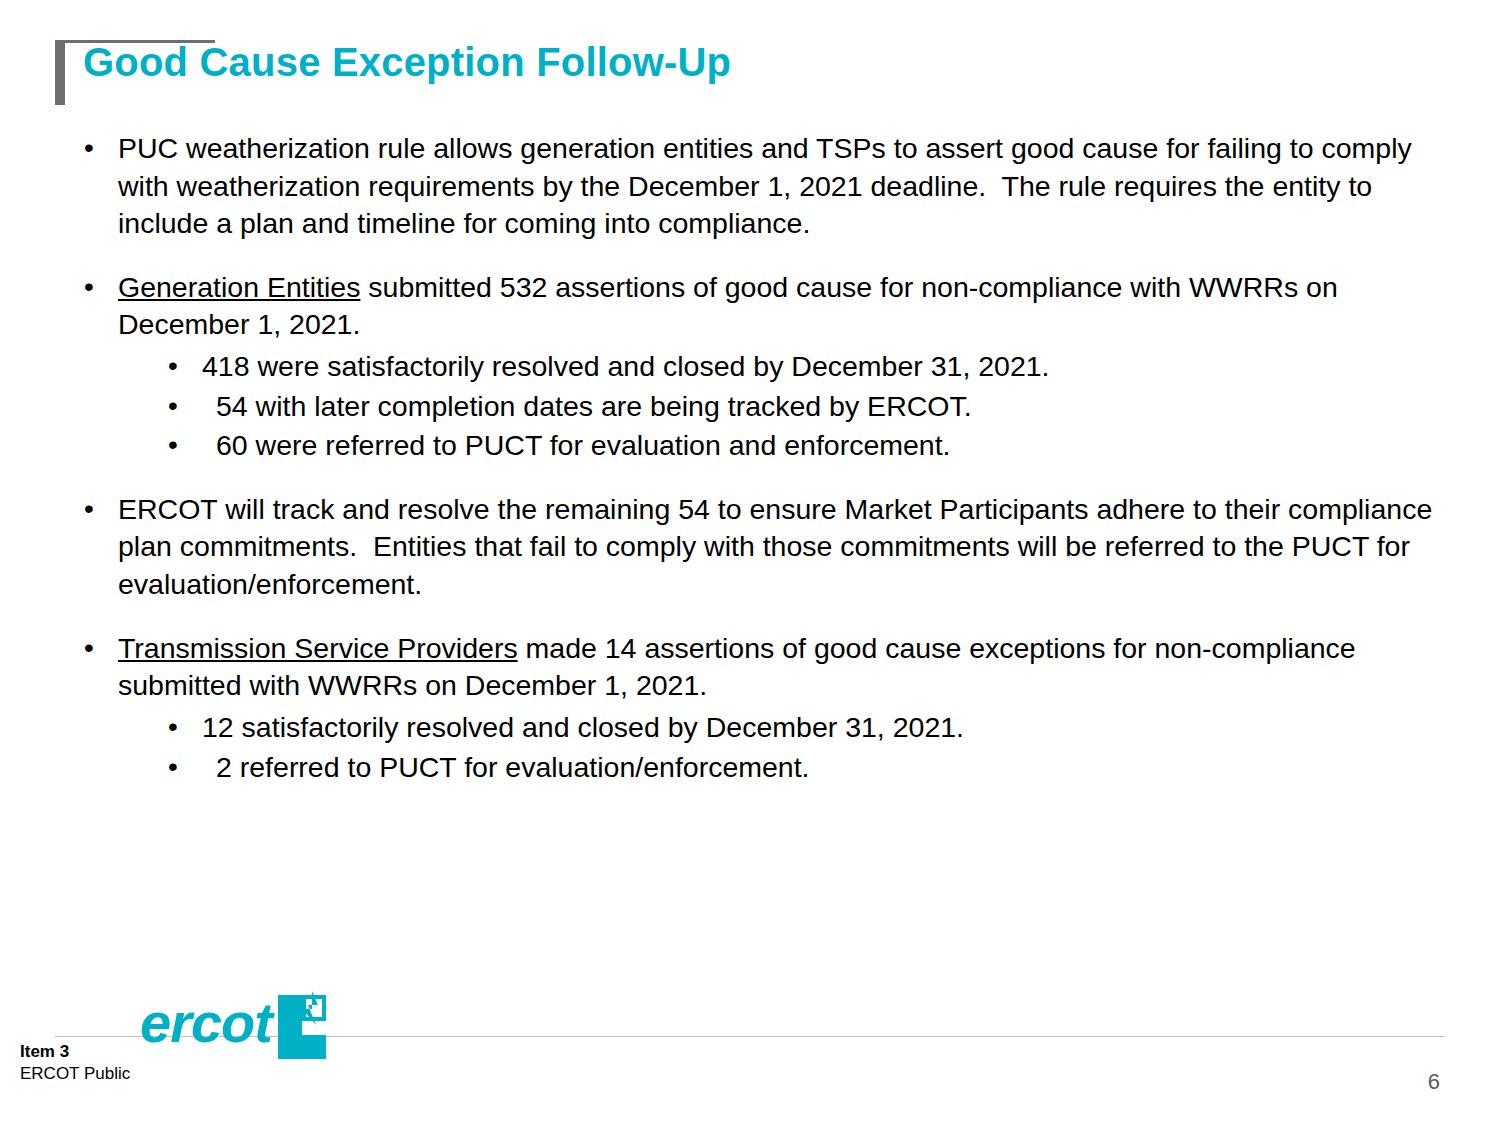Good Cause Exception Follow-Up
PUC weatherization rule allows generation entities and TSPs to assert good cause for failing to comply with weatherization requirements by the December 1, 2021 deadline. The rule requires the entity to include a plan and timeline for coming into compliance.
Generation Entities submitted 532 assertions of good cause for non-compliance with WWRRs on December 1, 2021.
418 were satisfactorily resolved and closed by December 31, 2021.
54 with later completion dates are being tracked by ERCOT.
60 were referred to PUCT for evaluation and enforcement.
ERCOT will track and resolve the remaining 54 to ensure Market Participants adhere to their compliance plan commitments. Entities that fail to comply with those commitments will be referred to the PUCT for evaluation/enforcement.
Transmission Service Providers made 14 assertions of good cause exceptions for non-compliance submitted with WWRRs on December 1, 2021.
12 satisfactorily resolved and closed by December 31, 2021.
2 referred to PUCT for evaluation/enforcement.
ercot
Item 3
ERCOT Public
6